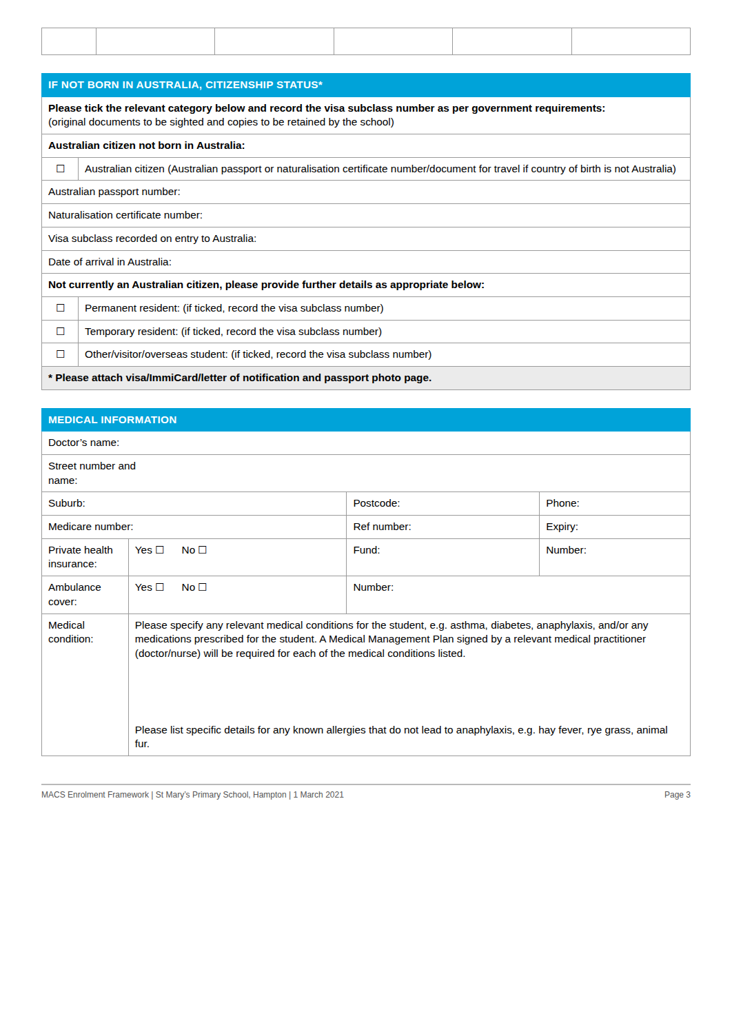| IF NOT BORN IN AUSTRALIA, CITIZENSHIP STATUS* |
| Please tick the relevant category below and record the visa subclass number as per government requirements: (original documents to be sighted and copies to be retained by the school) |
| Australian citizen not born in Australia: |
| ☐ | Australian citizen (Australian passport or naturalisation certificate number/document for travel if country of birth is not Australia) |
| Australian passport number: |
| Naturalisation certificate number: |
| Visa subclass recorded on entry to Australia: |
| Date of arrival in Australia: |
| Not currently an Australian citizen, please provide further details as appropriate below: |
| ☐ | Permanent resident: (if ticked, record the visa subclass number) |
| ☐ | Temporary resident: (if ticked, record the visa subclass number) |
| ☐ | Other/visitor/overseas student: (if ticked, record the visa subclass number) |
| * Please attach visa/ImmiCard/letter of notification and passport photo page. |
| MEDICAL INFORMATION |
| Doctor’s name: |
| Street number and name: |
| Suburb: | Postcode: | Phone: |
| Medicare number: | Ref number: | Expiry: |
| Private health insurance: | Yes ☐ No ☐ | Fund: | Number: |
| Ambulance cover: | Yes ☐ No ☐ | Number: |
| Medical condition: | Please specify any relevant medical conditions for the student, e.g. asthma, diabetes, anaphylaxis, and/or any medications prescribed for the student. A Medical Management Plan signed by a relevant medical practitioner (doctor/nurse) will be required for each of the medical conditions listed. Please list specific details for any known allergies that do not lead to anaphylaxis, e.g. hay fever, rye grass, animal fur. |
MACS Enrolment Framework | St Mary’s Primary School, Hampton | 1 March 2021 Page 3